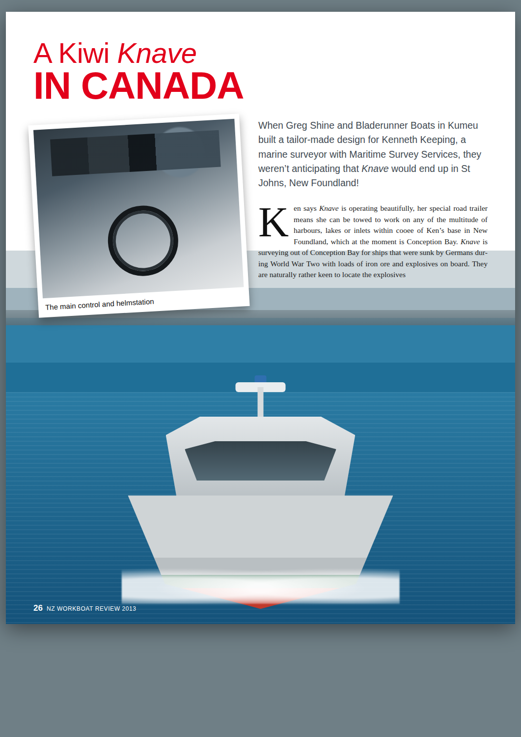A Kiwi Knave
In Canada
The main control and helmstation
When Greg Shine and Bladerunner Boats in Kumeu built a tailor-made design for Kenneth Keeping, a marine surveyor with Maritime Survey Services, they weren’t anticipating that Knave would end up in St Johns, New Foundland!
Ken says Knave is operating beautifully, her special road trailer means she can be towed to work on any of the multitude of harbours, lakes or inlets within cooee of Ken’s base in New Foundland, which at the moment is Conception Bay. Knave is surveying out of Conception Bay for ships that were sunk by Germans during World War Two with loads of iron ore and explosives on board. They are naturally rather keen to locate the explosives
26 NZ Workboat Review 2013